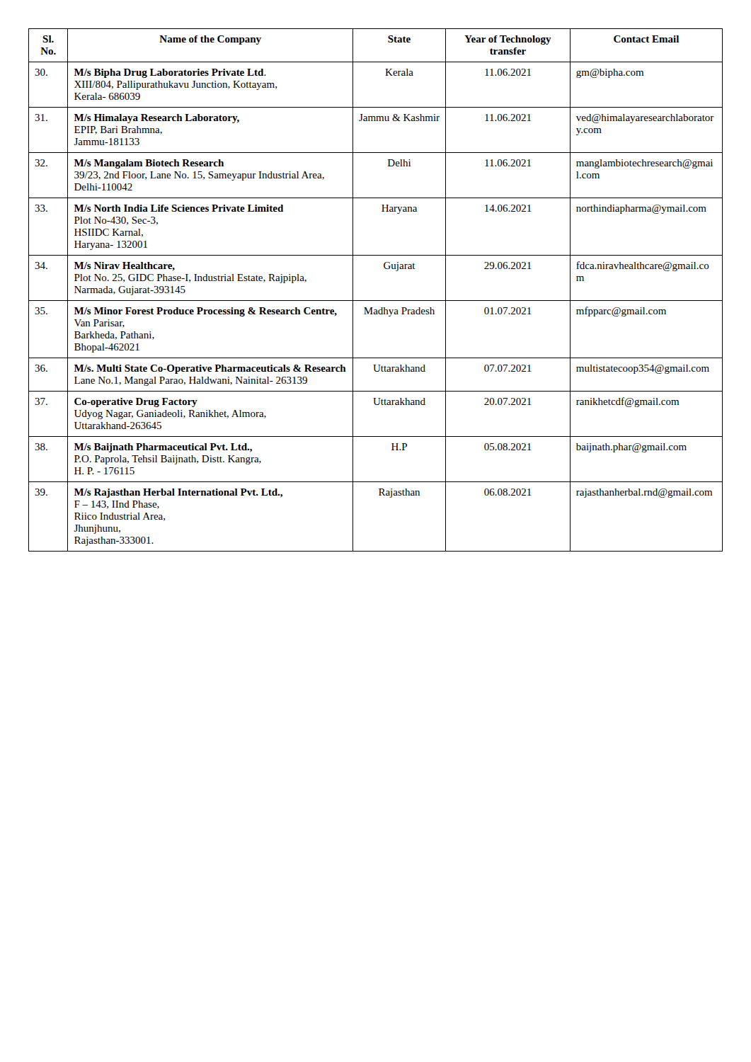| Sl. No. | Name of the Company | State | Year of Technology transfer | Contact Email |
| --- | --- | --- | --- | --- |
| 30. | M/s Bipha Drug Laboratories Private Ltd . XIII/804, Pallipurathukavu Junction, Kottayam, Kerala- 686039 | Kerala | 11.06.2021 | gm@bipha.com |
| 31. | M/s Himalaya Research Laboratory, EPIP, Bari Brahmna, Jammu-181133 | Jammu & Kashmir | 11.06.2021 | ved@himalayaresearchlaboratory.com |
| 32. | M/s Mangalam Biotech Research 39/23, 2nd Floor, Lane No. 15, Sameyapur Industrial Area, Delhi-110042 | Delhi | 11.06.2021 | manglambiotechresearch@gmail.com |
| 33. | M/s North India Life Sciences Private Limited Plot No-430, Sec-3, HSIIDC Karnal, Haryana- 132001 | Haryana | 14.06.2021 | northindiapharma@ymail.com |
| 34. | M/s Nirav Healthcare, Plot No. 25, GIDC Phase-I, Industrial Estate, Rajpipla, Narmada, Gujarat-393145 | Gujarat | 29.06.2021 | fdca.niravhealthcare@gmail.com |
| 35. | M/s Minor Forest Produce Processing & Research Centre, Van Parisar, Barkheda, Pathani, Bhopal-462021 | Madhya Pradesh | 01.07.2021 | mfpparc@gmail.com |
| 36. | M/s. Multi State Co-Operative Pharmaceuticals & Research Lane No.1, Mangal Parao, Haldwani, Nainital- 263139 | Uttarakhand | 07.07.2021 | multistatecoop354@gmail.com |
| 37. | Co-operative Drug Factory Udyog Nagar, Ganiadeoli, Ranikhet, Almora, Uttarakhand-263645 | Uttarakhand | 20.07.2021 | ranikhetcdf@gmail.com |
| 38. | M/s Baijnath Pharmaceutical Pvt. Ltd., P.O. Paprola, Tehsil Baijnath, Distt. Kangra, H. P. - 176115 | H.P | 05.08.2021 | baijnath.phar@gmail.com |
| 39. | M/s Rajasthan Herbal International Pvt. Ltd., F – 143, IInd Phase, Riico Industrial Area, Jhunjhunu, Rajasthan-333001. | Rajasthan | 06.08.2021 | rajasthanherbal.rnd@gmail.com |